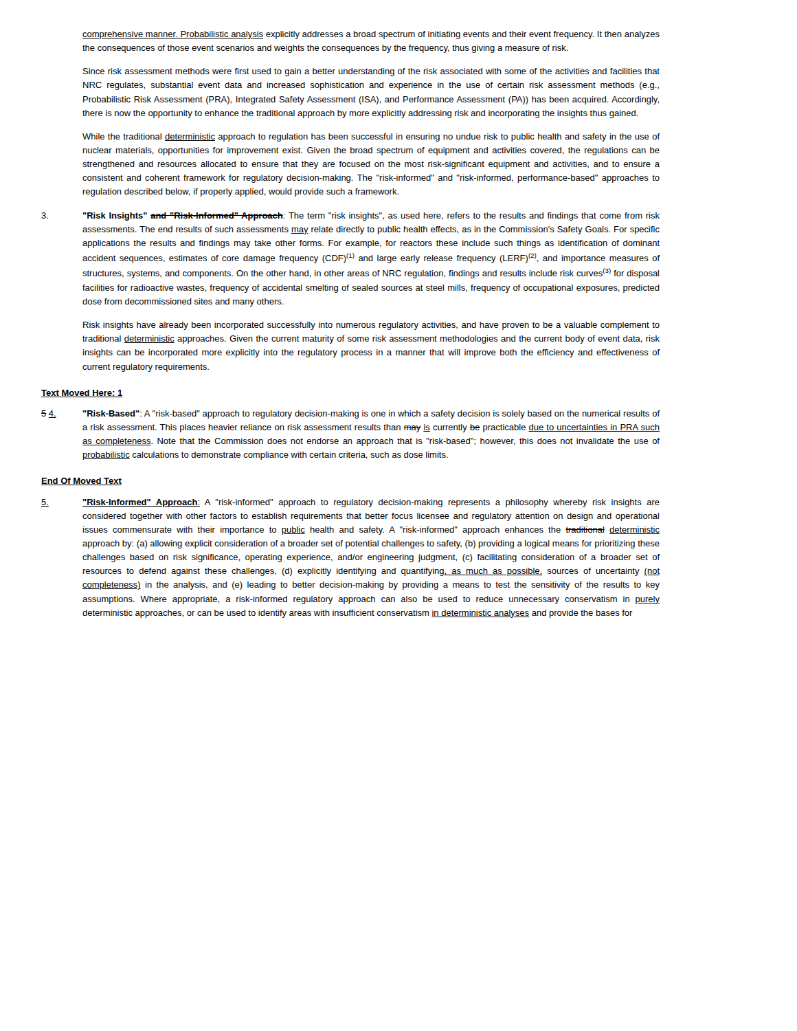comprehensive manner. Probabilistic analysis explicitly addresses a broad spectrum of initiating events and their event frequency. It then analyzes the consequences of those event scenarios and weights the consequences by the frequency, thus giving a measure of risk.
Since risk assessment methods were first used to gain a better understanding of the risk associated with some of the activities and facilities that NRC regulates, substantial event data and increased sophistication and experience in the use of certain risk assessment methods (e.g., Probabilistic Risk Assessment (PRA), Integrated Safety Assessment (ISA), and Performance Assessment (PA)) has been acquired. Accordingly, there is now the opportunity to enhance the traditional approach by more explicitly addressing risk and incorporating the insights thus gained.
While the traditional deterministic approach to regulation has been successful in ensuring no undue risk to public health and safety in the use of nuclear materials, opportunities for improvement exist. Given the broad spectrum of equipment and activities covered, the regulations can be strengthened and resources allocated to ensure that they are focused on the most risk-significant equipment and activities, and to ensure a consistent and coherent framework for regulatory decision-making. The "risk-informed" and "risk-informed, performance-based" approaches to regulation described below, if properly applied, would provide such a framework.
3. "Risk Insights" and "Risk-Informed" Approach: The term "risk insights", as used here, refers to the results and findings that come from risk assessments. The end results of such assessments may relate directly to public health effects, as in the Commission's Safety Goals. For specific applications the results and findings may take other forms. For example, for reactors these include such things as identification of dominant accident sequences, estimates of core damage frequency (CDF)(1) and large early release frequency (LERF)(2), and importance measures of structures, systems, and components. On the other hand, in other areas of NRC regulation, findings and results include risk curves(3) for disposal facilities for radioactive wastes, frequency of accidental smelting of sealed sources at steel mills, frequency of occupational exposures, predicted dose from decommissioned sites and many others.
Risk insights have already been incorporated successfully into numerous regulatory activities, and have proven to be a valuable complement to traditional deterministic approaches. Given the current maturity of some risk assessment methodologies and the current body of event data, risk insights can be incorporated more explicitly into the regulatory process in a manner that will improve both the efficiency and effectiveness of current regulatory requirements.
Text Moved Here: 1
5 4. "Risk-Based": A "risk-based" approach to regulatory decision-making is one in which a safety decision is solely based on the numerical results of a risk assessment. This places heavier reliance on risk assessment results than may is currently be practicable due to uncertainties in PRA such as completeness. Note that the Commission does not endorse an approach that is "risk-based"; however, this does not invalidate the use of probabilistic calculations to demonstrate compliance with certain criteria, such as dose limits.
End Of Moved Text
5. "Risk-Informed" Approach: A "risk-informed" approach to regulatory decision-making represents a philosophy whereby risk insights are considered together with other factors to establish requirements that better focus licensee and regulatory attention on design and operational issues commensurate with their importance to public health and safety. A "risk-informed" approach enhances the traditional deterministic approach by: (a) allowing explicit consideration of a broader set of potential challenges to safety, (b) providing a logical means for prioritizing these challenges based on risk significance, operating experience, and/or engineering judgment, (c) facilitating consideration of a broader set of resources to defend against these challenges, (d) explicitly identifying and quantifying, as much as possible, sources of uncertainty (not completeness) in the analysis, and (e) leading to better decision-making by providing a means to test the sensitivity of the results to key assumptions. Where appropriate, a risk-informed regulatory approach can also be used to reduce unnecessary conservatism in purely deterministic approaches, or can be used to identify areas with insufficient conservatism in deterministic analyses and provide the bases for